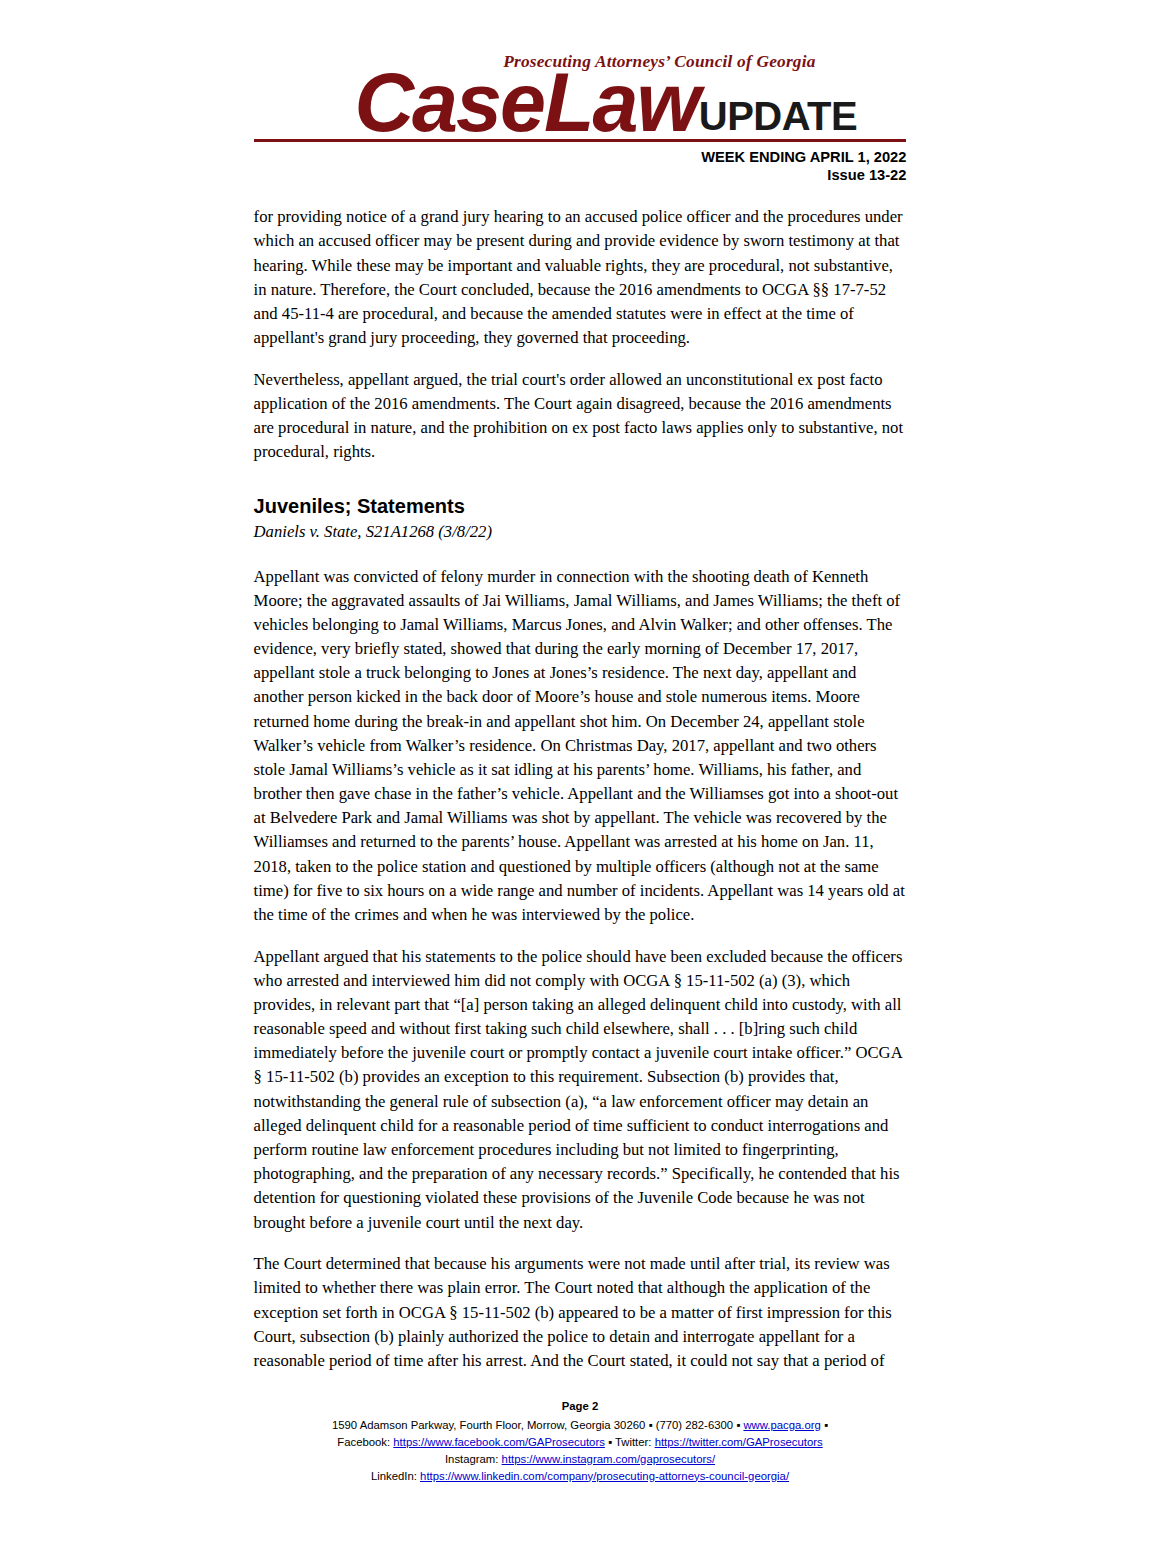Prosecuting Attorneys’ Council of Georgia
CaseLaw UPDATE
WEEK ENDING APRIL 1, 2022
Issue 13-22
for providing notice of a grand jury hearing to an accused police officer and the procedures under which an accused officer may be present during and provide evidence by sworn testimony at that hearing. While these may be important and valuable rights, they are procedural, not substantive, in nature. Therefore, the Court concluded, because the 2016 amendments to OCGA §§ 17-7-52 and 45-11-4 are procedural, and because the amended statutes were in effect at the time of appellant's grand jury proceeding, they governed that proceeding.
Nevertheless, appellant argued, the trial court's order allowed an unconstitutional ex post facto application of the 2016 amendments. The Court again disagreed, because the 2016 amendments are procedural in nature, and the prohibition on ex post facto laws applies only to substantive, not procedural, rights.
Juveniles; Statements
Daniels v. State, S21A1268 (3/8/22)
Appellant was convicted of felony murder in connection with the shooting death of Kenneth Moore; the aggravated assaults of Jai Williams, Jamal Williams, and James Williams; the theft of vehicles belonging to Jamal Williams, Marcus Jones, and Alvin Walker; and other offenses. The evidence, very briefly stated, showed that during the early morning of December 17, 2017, appellant stole a truck belonging to Jones at Jones’s residence. The next day, appellant and another person kicked in the back door of Moore’s house and stole numerous items. Moore returned home during the break-in and appellant shot him. On December 24, appellant stole Walker’s vehicle from Walker’s residence. On Christmas Day, 2017, appellant and two others stole Jamal Williams’s vehicle as it sat idling at his parents’ home. Williams, his father, and brother then gave chase in the father’s vehicle. Appellant and the Williamses got into a shoot-out at Belvedere Park and Jamal Williams was shot by appellant. The vehicle was recovered by the Williamses and returned to the parents’ house. Appellant was arrested at his home on Jan. 11, 2018, taken to the police station and questioned by multiple officers (although not at the same time) for five to six hours on a wide range and number of incidents. Appellant was 14 years old at the time of the crimes and when he was interviewed by the police.
Appellant argued that his statements to the police should have been excluded because the officers who arrested and interviewed him did not comply with OCGA § 15-11-502 (a) (3), which provides, in relevant part that “[a] person taking an alleged delinquent child into custody, with all reasonable speed and without first taking such child elsewhere, shall . . . [b]ring such child immediately before the juvenile court or promptly contact a juvenile court intake officer.” OCGA § 15-11-502 (b) provides an exception to this requirement. Subsection (b) provides that, notwithstanding the general rule of subsection (a), “a law enforcement officer may detain an alleged delinquent child for a reasonable period of time sufficient to conduct interrogations and perform routine law enforcement procedures including but not limited to fingerprinting, photographing, and the preparation of any necessary records.” Specifically, he contended that his detention for questioning violated these provisions of the Juvenile Code because he was not brought before a juvenile court until the next day.
The Court determined that because his arguments were not made until after trial, its review was limited to whether there was plain error. The Court noted that although the application of the exception set forth in OCGA § 15-11-502 (b) appeared to be a matter of first impression for this Court, subsection (b) plainly authorized the police to detain and interrogate appellant for a reasonable period of time after his arrest. And the Court stated, it could not say that a period of
Page 2
1590 Adamson Parkway, Fourth Floor, Morrow, Georgia 30260 ▪ (770) 282-6300 ▪ www.pacga.org ▪ Facebook: https://www.facebook.com/GAProsecutors ▪ Twitter: https://twitter.com/GAProsecutors Instagram: https://www.instagram.com/gaprosecutors/ LinkedIn: https://www.linkedin.com/company/prosecuting-attorneys-council-georgia/